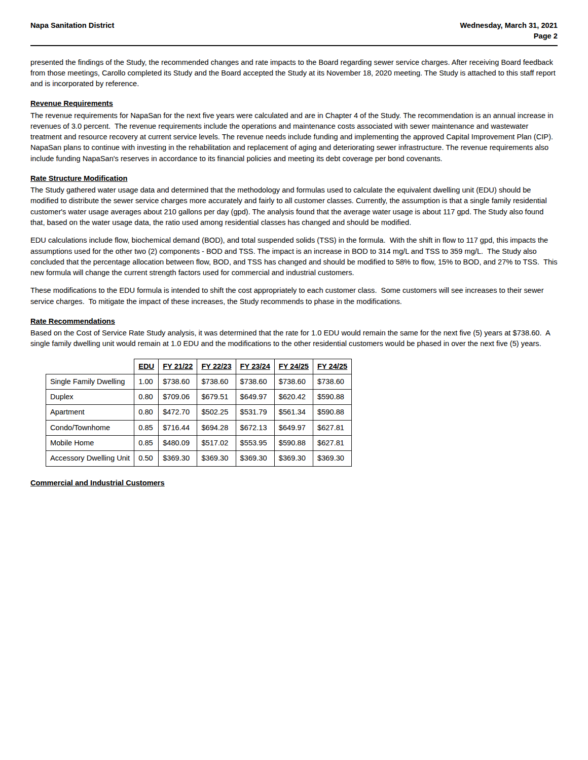Napa Sanitation District
Wednesday, March 31, 2021
Page 2
presented the findings of the Study, the recommended changes and rate impacts to the Board regarding sewer service charges. After receiving Board feedback from those meetings, Carollo completed its Study and the Board accepted the Study at its November 18, 2020 meeting. The Study is attached to this staff report and is incorporated by reference.
Revenue Requirements
The revenue requirements for NapaSan for the next five years were calculated and are in Chapter 4 of the Study. The recommendation is an annual increase in revenues of 3.0 percent. The revenue requirements include the operations and maintenance costs associated with sewer maintenance and wastewater treatment and resource recovery at current service levels. The revenue needs include funding and implementing the approved Capital Improvement Plan (CIP). NapaSan plans to continue with investing in the rehabilitation and replacement of aging and deteriorating sewer infrastructure. The revenue requirements also include funding NapaSan's reserves in accordance to its financial policies and meeting its debt coverage per bond covenants.
Rate Structure Modification
The Study gathered water usage data and determined that the methodology and formulas used to calculate the equivalent dwelling unit (EDU) should be modified to distribute the sewer service charges more accurately and fairly to all customer classes. Currently, the assumption is that a single family residential customer's water usage averages about 210 gallons per day (gpd). The analysis found that the average water usage is about 117 gpd. The Study also found that, based on the water usage data, the ratio used among residential classes has changed and should be modified.
EDU calculations include flow, biochemical demand (BOD), and total suspended solids (TSS) in the formula. With the shift in flow to 117 gpd, this impacts the assumptions used for the other two (2) components - BOD and TSS. The impact is an increase in BOD to 314 mg/L and TSS to 359 mg/L. The Study also concluded that the percentage allocation between flow, BOD, and TSS has changed and should be modified to 58% to flow, 15% to BOD, and 27% to TSS. This new formula will change the current strength factors used for commercial and industrial customers.
These modifications to the EDU formula is intended to shift the cost appropriately to each customer class. Some customers will see increases to their sewer service charges. To mitigate the impact of these increases, the Study recommends to phase in the modifications.
Rate Recommendations
Based on the Cost of Service Rate Study analysis, it was determined that the rate for 1.0 EDU would remain the same for the next five (5) years at $738.60. A single family dwelling unit would remain at 1.0 EDU and the modifications to the other residential customers would be phased in over the next five (5) years.
| | EDU | FY 21/22 | FY 22/23 | FY 23/24 | FY 24/25 | FY 24/25 |
| --- | --- | --- | --- | --- | --- | --- |
| Single Family Dwelling | 1.00 | $738.60 | $738.60 | $738.60 | $738.60 | $738.60 |
| Duplex | 0.80 | $709.06 | $679.51 | $649.97 | $620.42 | $590.88 |
| Apartment | 0.80 | $472.70 | $502.25 | $531.79 | $561.34 | $590.88 |
| Condo/Townhome | 0.85 | $716.44 | $694.28 | $672.13 | $649.97 | $627.81 |
| Mobile Home | 0.85 | $480.09 | $517.02 | $553.95 | $590.88 | $627.81 |
| Accessory Dwelling Unit | 0.50 | $369.30 | $369.30 | $369.30 | $369.30 | $369.30 |
Commercial and Industrial Customers